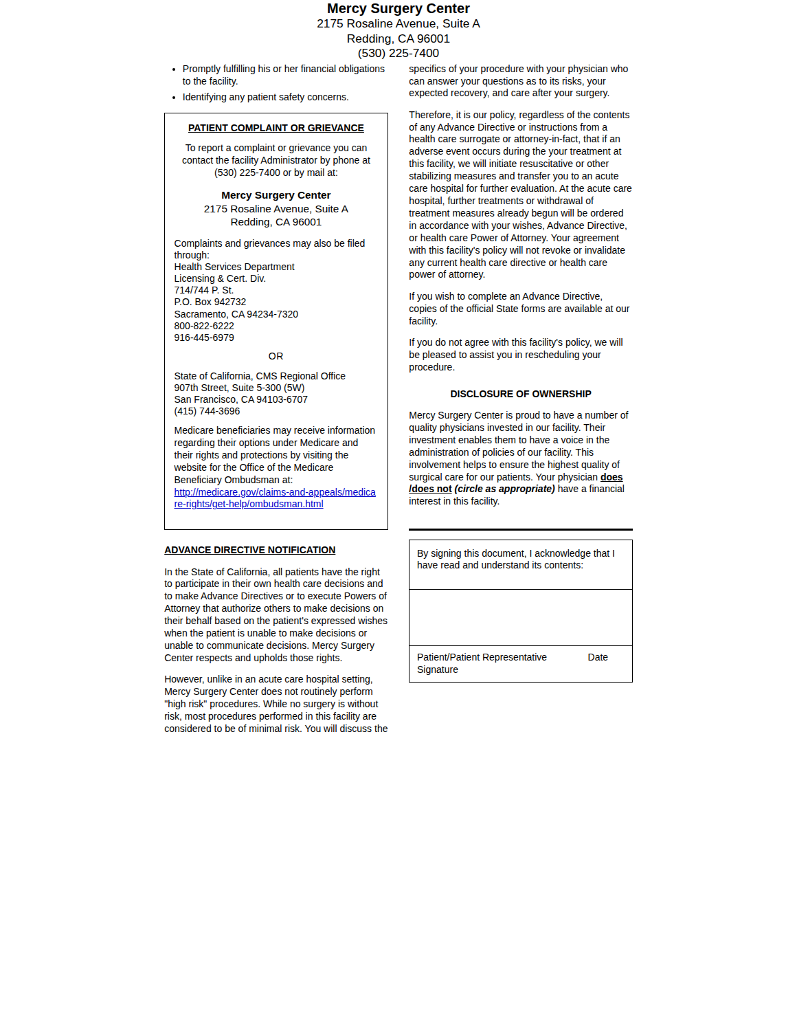Mercy Surgery Center
2175 Rosaline Avenue, Suite A
Redding, CA 96001
(530) 225-7400
Promptly fulfilling his or her financial obligations to the facility.
Identifying any patient safety concerns.
PATIENT COMPLAINT OR GRIEVANCE
To report a complaint or grievance you can contact the facility Administrator by phone at (530) 225-7400 or by mail at:
Mercy Surgery Center
2175 Rosaline Avenue, Suite A
Redding, CA 96001
Complaints and grievances may also be filed through:
Health Services Department
Licensing & Cert. Div.
714/744 P. St.
P.O. Box 942732
Sacramento, CA 94234-7320
800-822-6222
916-445-6979
OR
State of California, CMS Regional Office
907th Street, Suite 5-300 (5W)
San Francisco, CA 94103-6707
(415) 744-3696
Medicare beneficiaries may receive information regarding their options under Medicare and their rights and protections by visiting the website for the Office of the Medicare Beneficiary Ombudsman at:
http://medicare.gov/claims-and-appeals/medicare-rights/get-help/ombudsman.html
ADVANCE DIRECTIVE NOTIFICATION
In the State of California, all patients have the right to participate in their own health care decisions and to make Advance Directives or to execute Powers of Attorney that authorize others to make decisions on their behalf based on the patient's expressed wishes when the patient is unable to make decisions or unable to communicate decisions. Mercy Surgery Center respects and upholds those rights.
However, unlike in an acute care hospital setting, Mercy Surgery Center does not routinely perform "high risk" procedures. While no surgery is without risk, most procedures performed in this facility are considered to be of minimal risk. You will discuss the
specifics of your procedure with your physician who can answer your questions as to its risks, your expected recovery, and care after your surgery.
Therefore, it is our policy, regardless of the contents of any Advance Directive or instructions from a health care surrogate or attorney-in-fact, that if an adverse event occurs during the your treatment at this facility, we will initiate resuscitative or other stabilizing measures and transfer you to an acute care hospital for further evaluation. At the acute care hospital, further treatments or withdrawal of treatment measures already begun will be ordered in accordance with your wishes, Advance Directive, or health care Power of Attorney. Your agreement with this facility's policy will not revoke or invalidate any current health care directive or health care power of attorney.
If you wish to complete an Advance Directive, copies of the official State forms are available at our facility.
If you do not agree with this facility's policy, we will be pleased to assist you in rescheduling your procedure.
DISCLOSURE OF OWNERSHIP
Mercy Surgery Center is proud to have a number of quality physicians invested in our facility. Their investment enables them to have a voice in the administration of policies of our facility. This involvement helps to ensure the highest quality of surgical care for our patients. Your physician does /does not (circle as appropriate) have a financial interest in this facility.
| By signing this document, I acknowledge that I have read and understand its contents: |
| Patient/Patient Representative Signature Date |